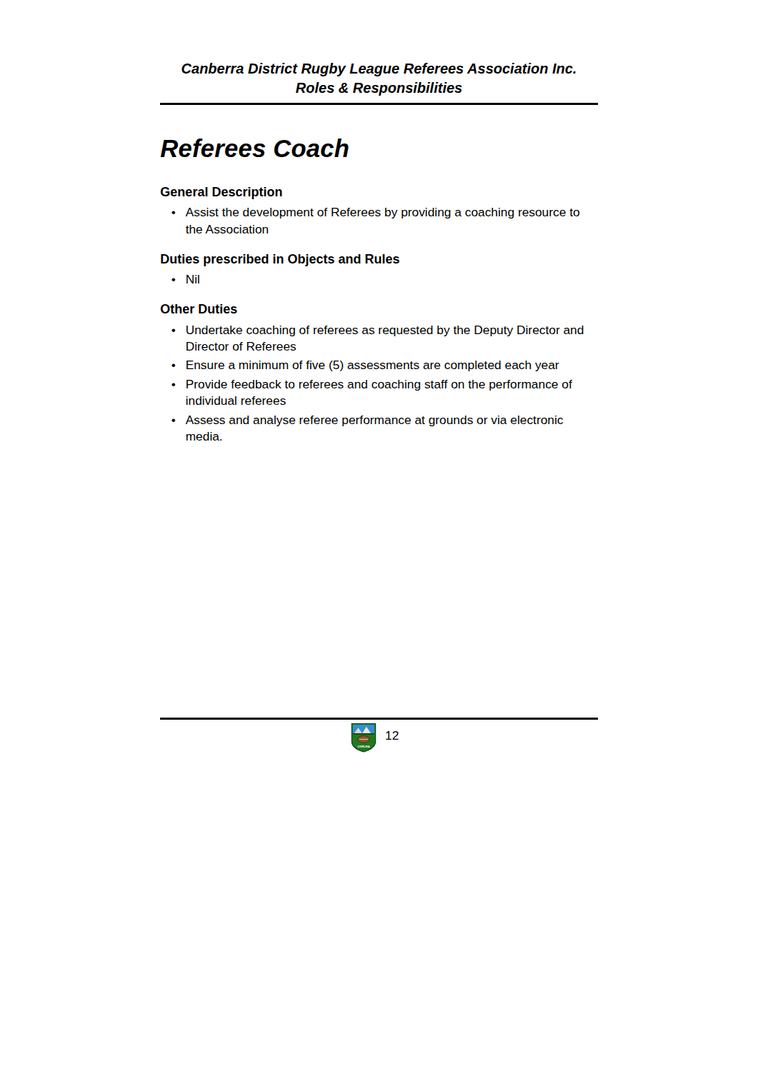Canberra District Rugby League Referees Association Inc.
Roles & Responsibilities
Referees Coach
General Description
Assist the development of Referees by providing a coaching resource to the Association
Duties prescribed in Objects and Rules
Nil
Other Duties
Undertake coaching of referees as requested by the Deputy Director and Director of Referees
Ensure a minimum of five (5) assessments are completed each year
Provide feedback to referees and coaching staff on the performance of individual referees
Assess and analyse referee performance at grounds or via electronic media.
CDRLRA
12